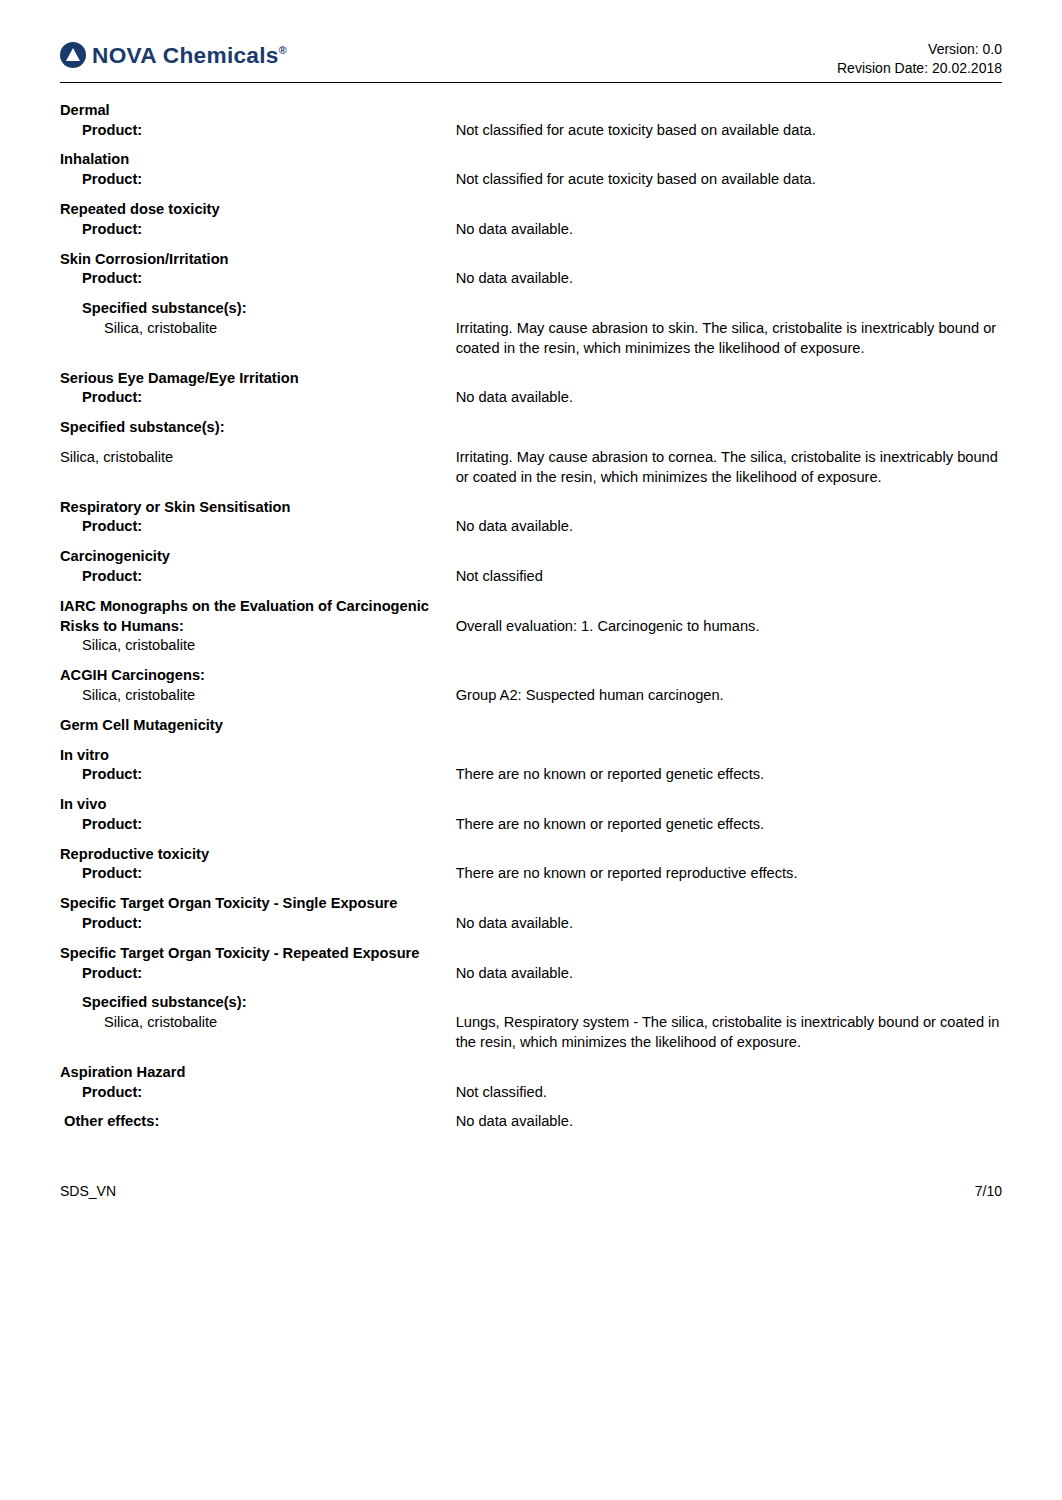NOVA Chemicals®
Version: 0.0
Revision Date: 20.02.2018
| Dermal Product: | Not classified for acute toxicity based on available data. |
| Inhalation Product: | Not classified for acute toxicity based on available data. |
| Repeated dose toxicity Product: | No data available. |
| Skin Corrosion/Irritation Product: | No data available. |
| Specified substance(s): Silica, cristobalite | Irritating. May cause abrasion to skin. The silica, cristobalite is inextricably bound or coated in the resin, which minimizes the likelihood of exposure. |
| Serious Eye Damage/Eye Irritation Product: | No data available. |
| Specified substance(s): | |
| Silica, cristobalite | Irritating. May cause abrasion to cornea. The silica, cristobalite is inextricably bound or coated in the resin, which minimizes the likelihood of exposure. |
| Respiratory or Skin Sensitisation Product: | No data available. |
| Carcinogenicity Product: | Not classified |
| IARC Monographs on the Evaluation of Carcinogenic Risks to Humans: Silica, cristobalite | Overall evaluation: 1. Carcinogenic to humans. |
| ACGIH Carcinogens: Silica, cristobalite | Group A2: Suspected human carcinogen. |
| Germ Cell Mutagenicity | |
| In vitro Product: | There are no known or reported genetic effects. |
| In vivo Product: | There are no known or reported genetic effects. |
| Reproductive toxicity Product: | There are no known or reported reproductive effects. |
| Specific Target Organ Toxicity - Single Exposure Product: | No data available. |
| Specific Target Organ Toxicity - Repeated Exposure Product: | No data available. |
| Specified substance(s): Silica, cristobalite | Lungs, Respiratory system - The silica, cristobalite is inextricably bound or coated in the resin, which minimizes the likelihood of exposure. |
| Aspiration Hazard Product: | Not classified. |
| Other effects: | No data available. |
SDS_VN
7/10